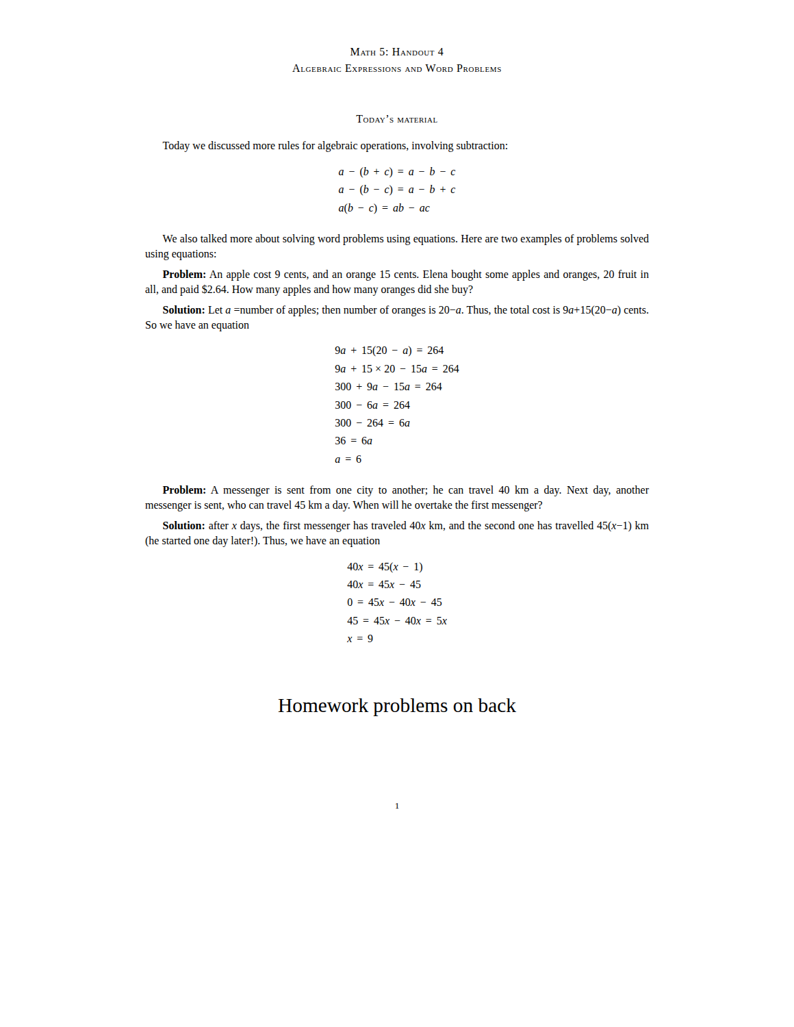Math 5: Handout 4
Algebraic Expressions and Word Problems
Today’s material
Today we discussed more rules for algebraic operations, involving subtraction:
a − (b + c) = a − b − c a − (b − c) = a − b + c a(b − c) = ab − ac
We also talked more about solving word problems using equations. Here are two examples of problems solved using equations:
Problem: An apple cost 9 cents, and an orange 15 cents. Elena bought some apples and oranges, 20 fruit in all, and paid $2.64. How many apples and how many oranges did she buy?
Solution: Let a =number of apples; then number of oranges is 20−a. Thus, the total cost is 9a+15(20−a) cents. So we have an equation
9a + 15(20 − a) = 264 9a + 15 × 20 − 15a = 264 300 + 9a − 15a = 264 300 − 6a = 264 300 − 264 = 6a 36 = 6a a = 6
Problem: A messenger is sent from one city to another; he can travel 40 km a day. Next day, another messenger is sent, who can travel 45 km a day. When will he overtake the first messenger?
Solution: after x days, the first messenger has traveled 40x km, and the second one has travelled 45(x−1) km (he started one day later!). Thus, we have an equation
40x = 45(x − 1) 40x = 45x − 45 0 = 45x − 40x − 45 45 = 45x − 40x = 5x x = 9
Homework problems on back
1